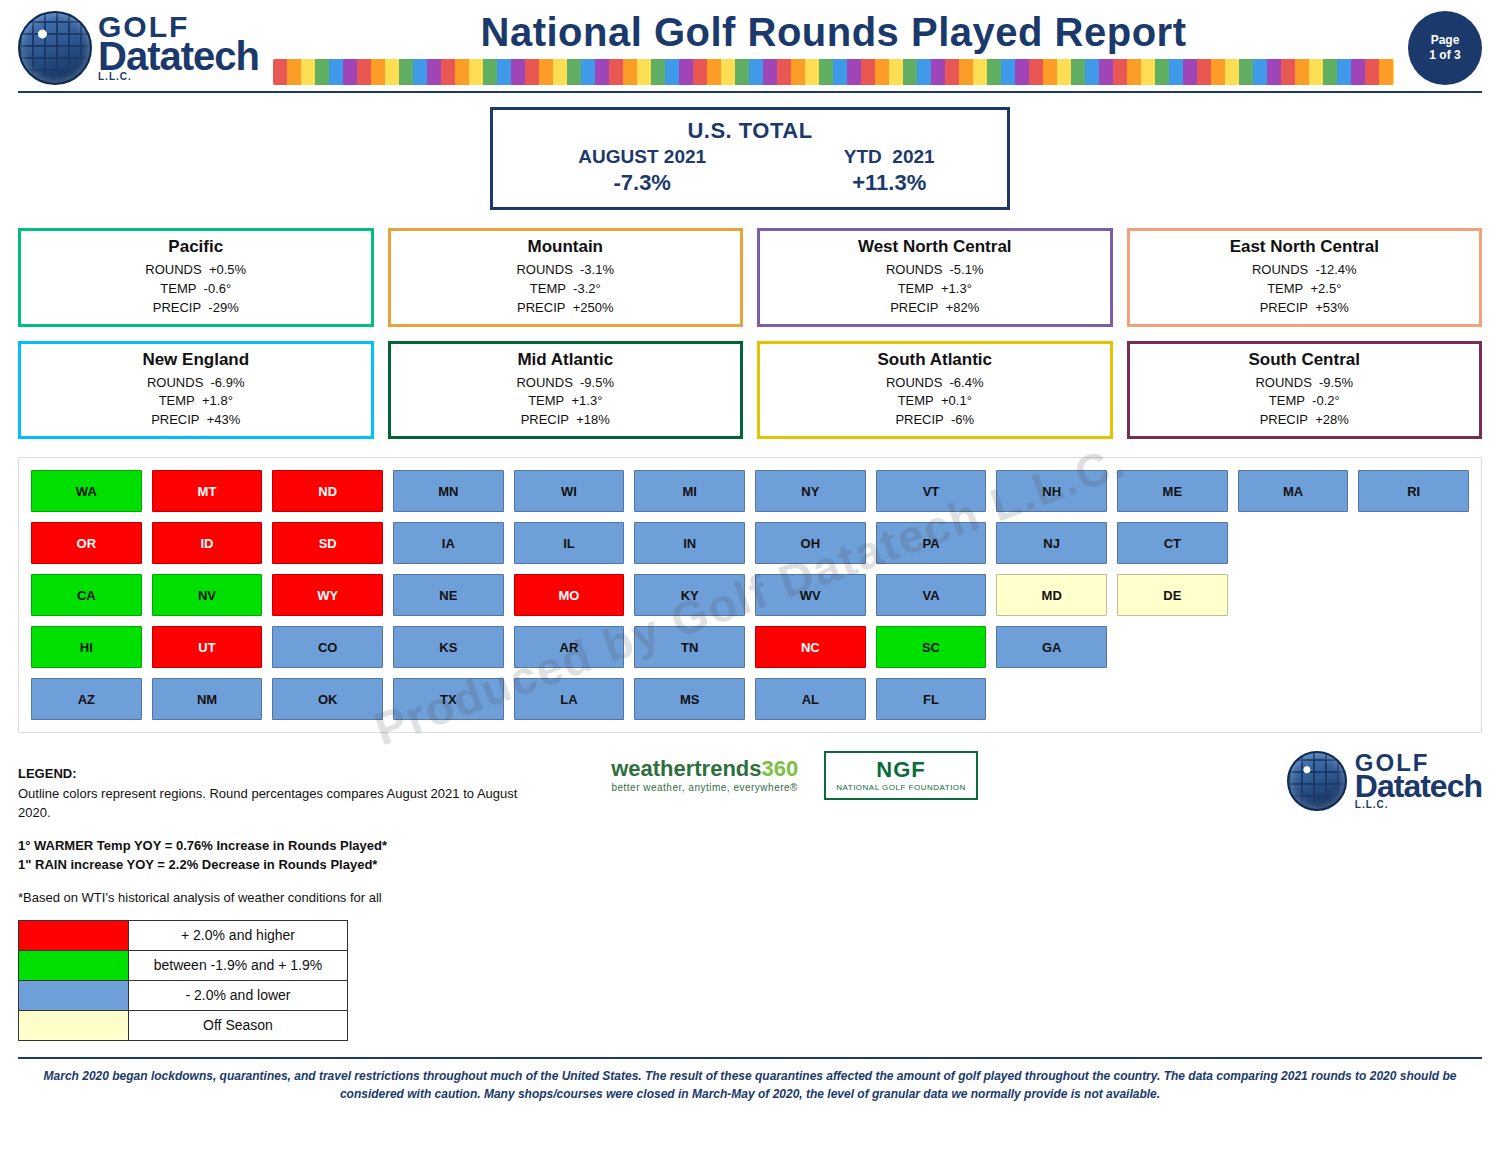GOLF
Datatech
L.L.C.
National Golf Rounds Played Report
Page
1 of 3
U.S. TOTAL
| AUGUST 2021 | YTD 2021 |
| --- | --- |
| -7.3% | +11.3% |
Pacific
ROUNDS +0.5%
TEMP -0.6°
PRECIP -29%
Mountain
ROUNDS -3.1%
TEMP -3.2°
PRECIP +250%
West North Central
ROUNDS -5.1%
TEMP +1.3°
PRECIP +82%
East North Central
ROUNDS -12.4%
TEMP +2.5°
PRECIP +53%
New England
ROUNDS -6.9%
TEMP +1.8°
PRECIP +43%
Mid Atlantic
ROUNDS -9.5%
TEMP +1.3°
PRECIP +18%
South Atlantic
ROUNDS -6.4%
TEMP +0.1°
PRECIP -6%
South Central
ROUNDS -9.5%
TEMP -0.2°
PRECIP +28%
Produced by Golf Datatech L.L.C.
WA
MT
ND
MN
WI
MI
NY
VT
NH
ME
MA
RI
OR
ID
SD
IA
IL
IN
OH
PA
NJ
CT
CA
NV
WY
NE
MO
KY
WV
VA
MD
DE
HI
UT
CO
KS
AR
TN
NC
SC
GA
AZ
NM
OK
TX
LA
MS
AL
FL
LEGEND:
Outline colors represent regions. Round percentages compares August 2021 to August 2020.
1° WARMER Temp YOY = 0.76% Increase in Rounds Played*
1" RAIN increase YOY = 2.2% Decrease in Rounds Played*
*Based on WTI's historical analysis of weather conditions for all
| | + 2.0% and higher |
| | between -1.9% and + 1.9% |
| | - 2.0% and lower |
| | Off Season |
weathertrends360
better weather, anytime, everywhere®
NGF
NATIONAL GOLF FOUNDATION
GOLF
Datatech
L.L.C.
March 2020 began lockdowns, quarantines, and travel restrictions throughout much of the United States. The result of these quarantines affected the amount of golf played throughout the country. The data comparing 2021 rounds to 2020 should be considered with caution. Many shops/courses were closed in March-May of 2020, the level of granular data we normally provide is not available.